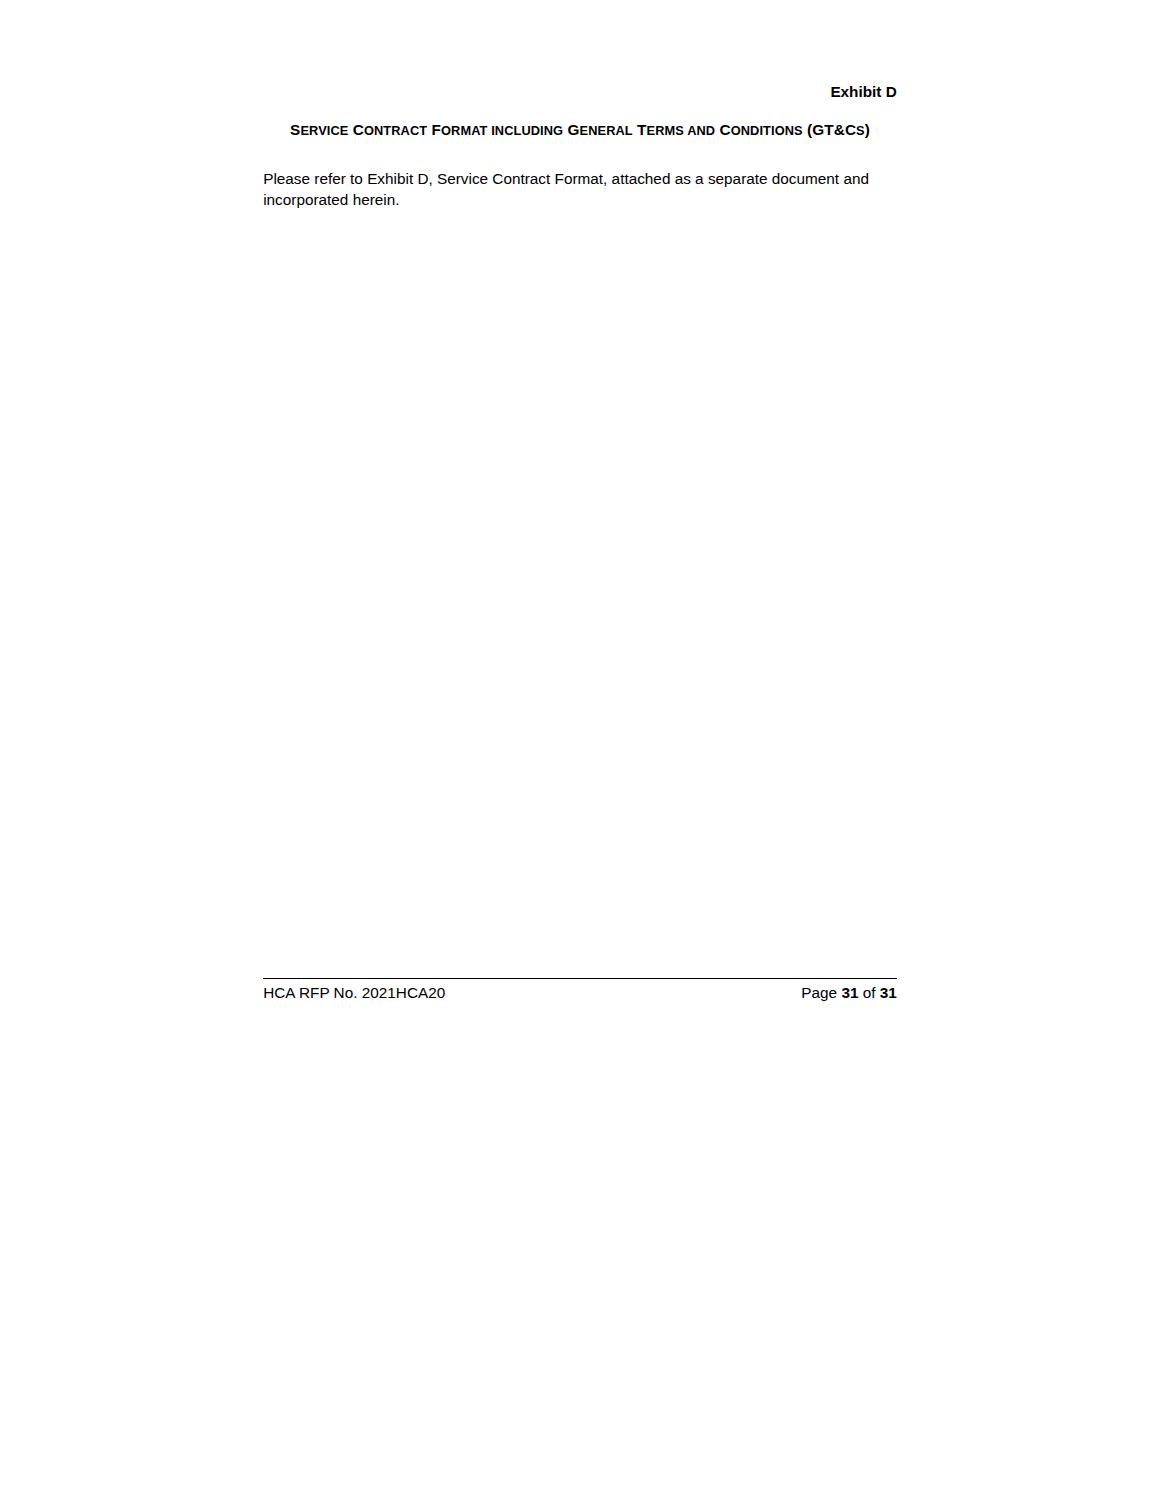Exhibit D
SERVICE CONTRACT FORMAT INCLUDING GENERAL TERMS AND CONDITIONS (GT&CS)
Please refer to Exhibit D, Service Contract Format, attached as a separate document and incorporated herein.
HCA RFP No. 2021HCA20 Page 31 of 31